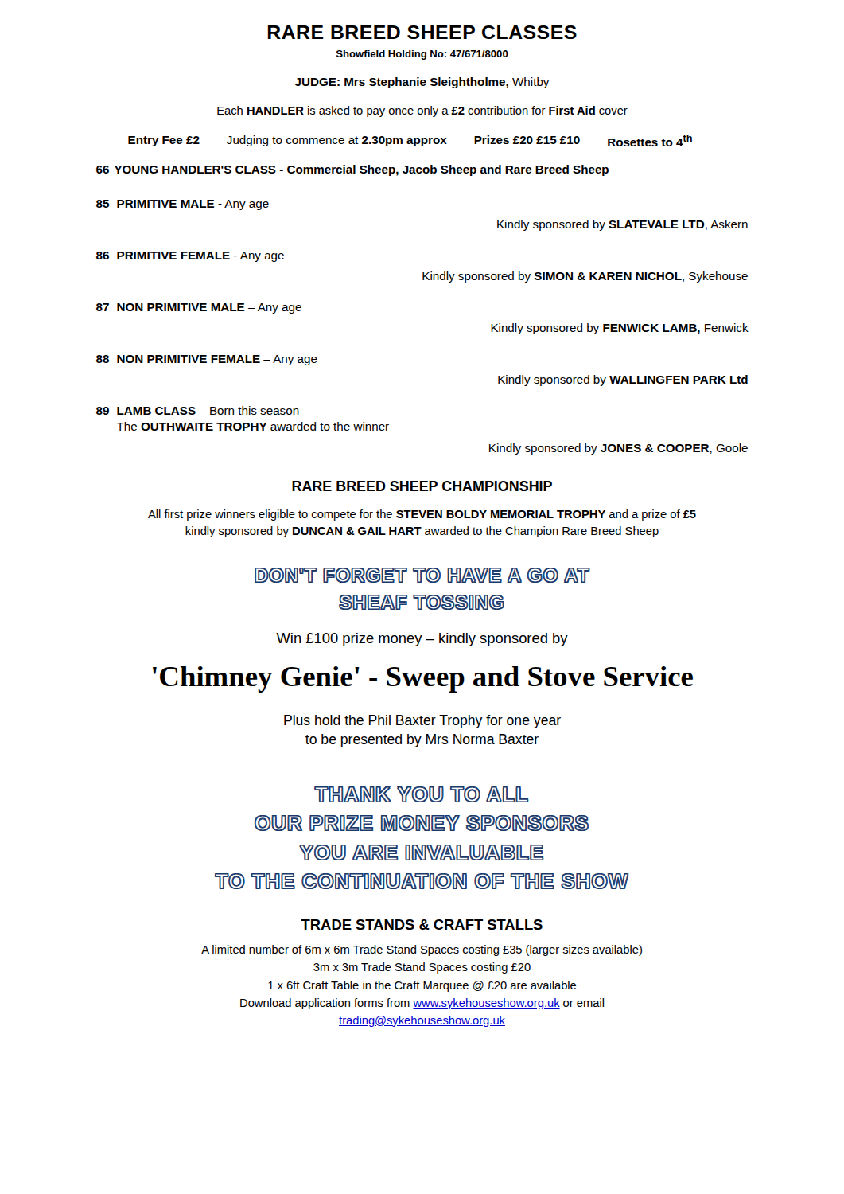RARE BREED SHEEP CLASSES
Showfield Holding No: 47/671/8000
JUDGE: Mrs Stephanie Sleightholme, Whitby
Each HANDLER is asked to pay once only a £2 contribution for First Aid cover
Entry Fee £2 Judging to commence at 2.30pm approx Prizes £20 £15 £10 Rosettes to 4th
66 YOUNG HANDLER'S CLASS - Commercial Sheep, Jacob Sheep and Rare Breed Sheep
85 PRIMITIVE MALE - Any age
Kindly sponsored by SLATEVALE LTD, Askern
86 PRIMITIVE FEMALE - Any age
Kindly sponsored by SIMON & KAREN NICHOL, Sykehouse
87 NON PRIMITIVE MALE – Any age
Kindly sponsored by FENWICK LAMB, Fenwick
88 NON PRIMITIVE FEMALE – Any age
Kindly sponsored by WALLINGFEN PARK Ltd
89 LAMB CLASS – Born this season
The OUTHWAITE TROPHY awarded to the winner
Kindly sponsored by JONES & COOPER, Goole
RARE BREED SHEEP CHAMPIONSHIP
All first prize winners eligible to compete for the STEVEN BOLDY MEMORIAL TROPHY and a prize of £5
kindly sponsored by DUNCAN & GAIL HART awarded to the Champion Rare Breed Sheep
DON'T FORGET TO HAVE A GO AT
SHEAF TOSSING
Win £100 prize money – kindly sponsored by
'Chimney Genie' - Sweep and Stove Service
Plus hold the Phil Baxter Trophy for one year
to be presented by Mrs Norma Baxter
THANK YOU TO ALL
OUR PRIZE MONEY SPONSORS
YOU ARE INVALUABLE
TO THE CONTINUATION OF THE SHOW
TRADE STANDS & CRAFT STALLS
A limited number of 6m x 6m Trade Stand Spaces costing £35 (larger sizes available)
3m x 3m Trade Stand Spaces costing £20
1 x 6ft Craft Table in the Craft Marquee @ £20 are available
Download application forms from www.sykehouseshow.org.uk or email
trading@sykehouseshow.org.uk